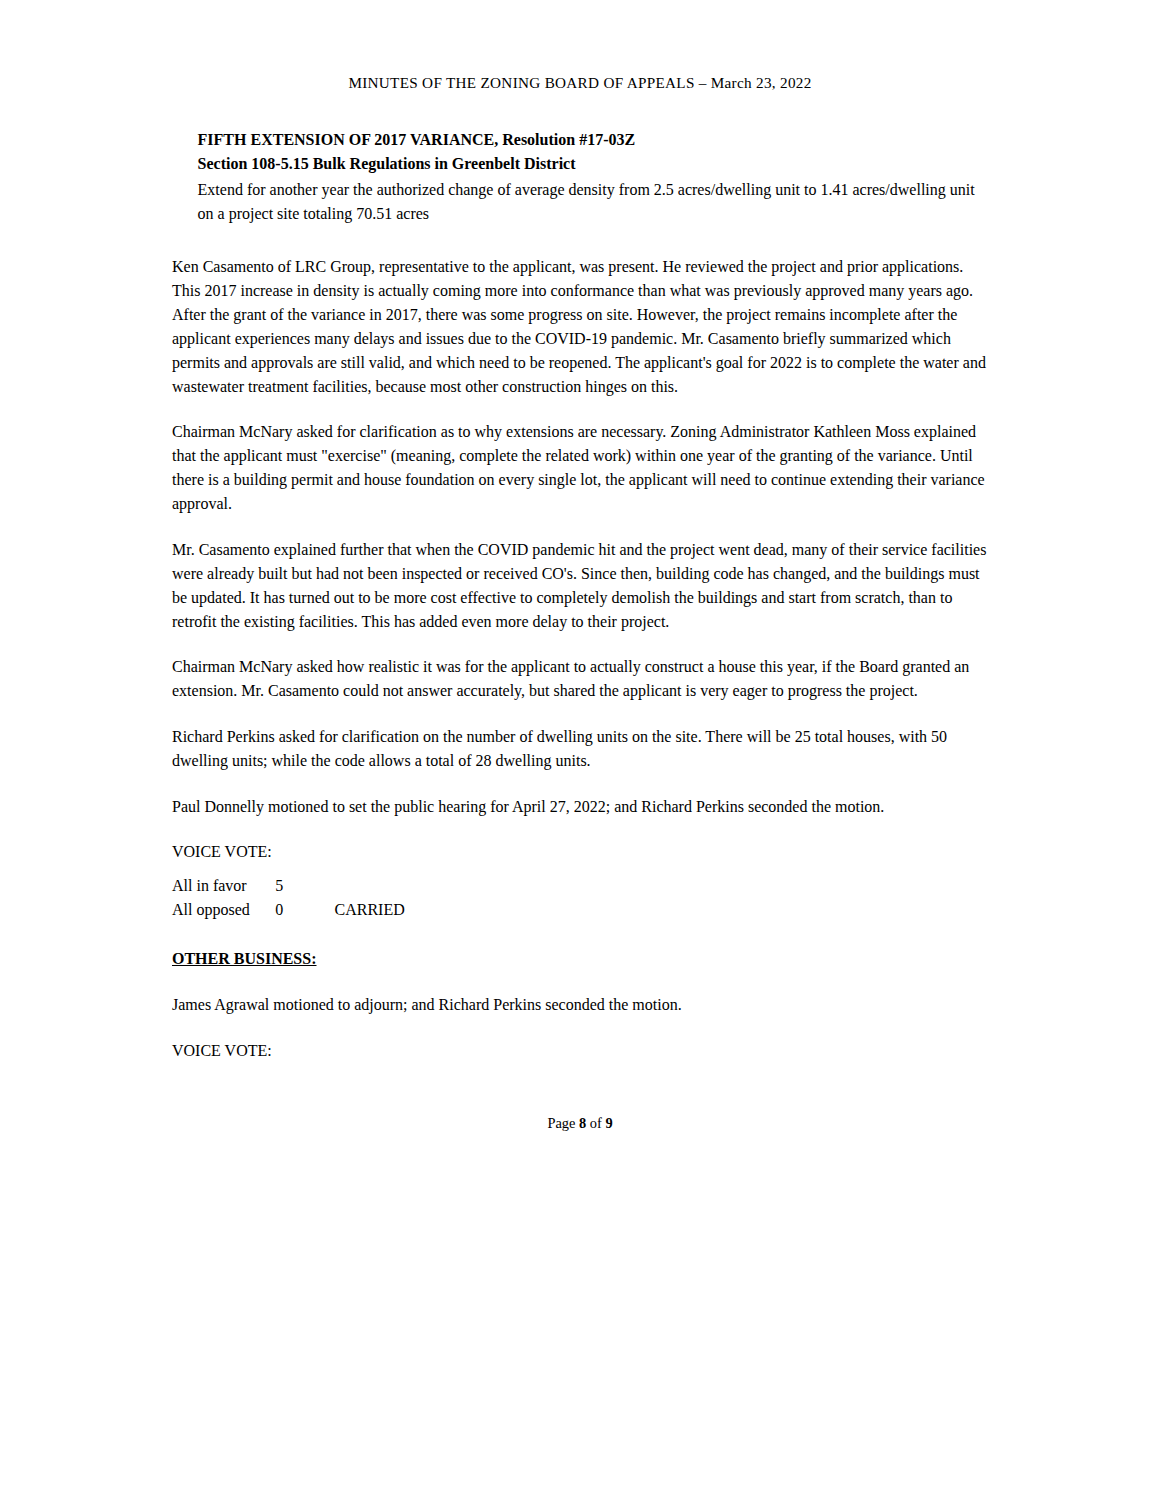MINUTES OF THE ZONING BOARD OF APPEALS – March 23, 2022
FIFTH EXTENSION OF 2017 VARIANCE, Resolution #17-03Z
Section 108-5.15 Bulk Regulations in Greenbelt District
Extend for another year the authorized change of average density from 2.5 acres/dwelling unit to 1.41 acres/dwelling unit on a project site totaling 70.51 acres
Ken Casamento of LRC Group, representative to the applicant, was present. He reviewed the project and prior applications. This 2017 increase in density is actually coming more into conformance than what was previously approved many years ago. After the grant of the variance in 2017, there was some progress on site. However, the project remains incomplete after the applicant experiences many delays and issues due to the COVID-19 pandemic. Mr. Casamento briefly summarized which permits and approvals are still valid, and which need to be reopened. The applicant's goal for 2022 is to complete the water and wastewater treatment facilities, because most other construction hinges on this.
Chairman McNary asked for clarification as to why extensions are necessary. Zoning Administrator Kathleen Moss explained that the applicant must "exercise" (meaning, complete the related work) within one year of the granting of the variance. Until there is a building permit and house foundation on every single lot, the applicant will need to continue extending their variance approval.
Mr. Casamento explained further that when the COVID pandemic hit and the project went dead, many of their service facilities were already built but had not been inspected or received CO's. Since then, building code has changed, and the buildings must be updated. It has turned out to be more cost effective to completely demolish the buildings and start from scratch, than to retrofit the existing facilities. This has added even more delay to their project.
Chairman McNary asked how realistic it was for the applicant to actually construct a house this year, if the Board granted an extension. Mr. Casamento could not answer accurately, but shared the applicant is very eager to progress the project.
Richard Perkins asked for clarification on the number of dwelling units on the site. There will be 25 total houses, with 50 dwelling units; while the code allows a total of 28 dwelling units.
Paul Donnelly motioned to set the public hearing for April 27, 2022; and Richard Perkins seconded the motion.
VOICE VOTE:
| All in favor | 5 | |
| All opposed | 0 | CARRIED |
OTHER BUSINESS:
James Agrawal motioned to adjourn; and Richard Perkins seconded the motion.
VOICE VOTE:
Page 8 of 9